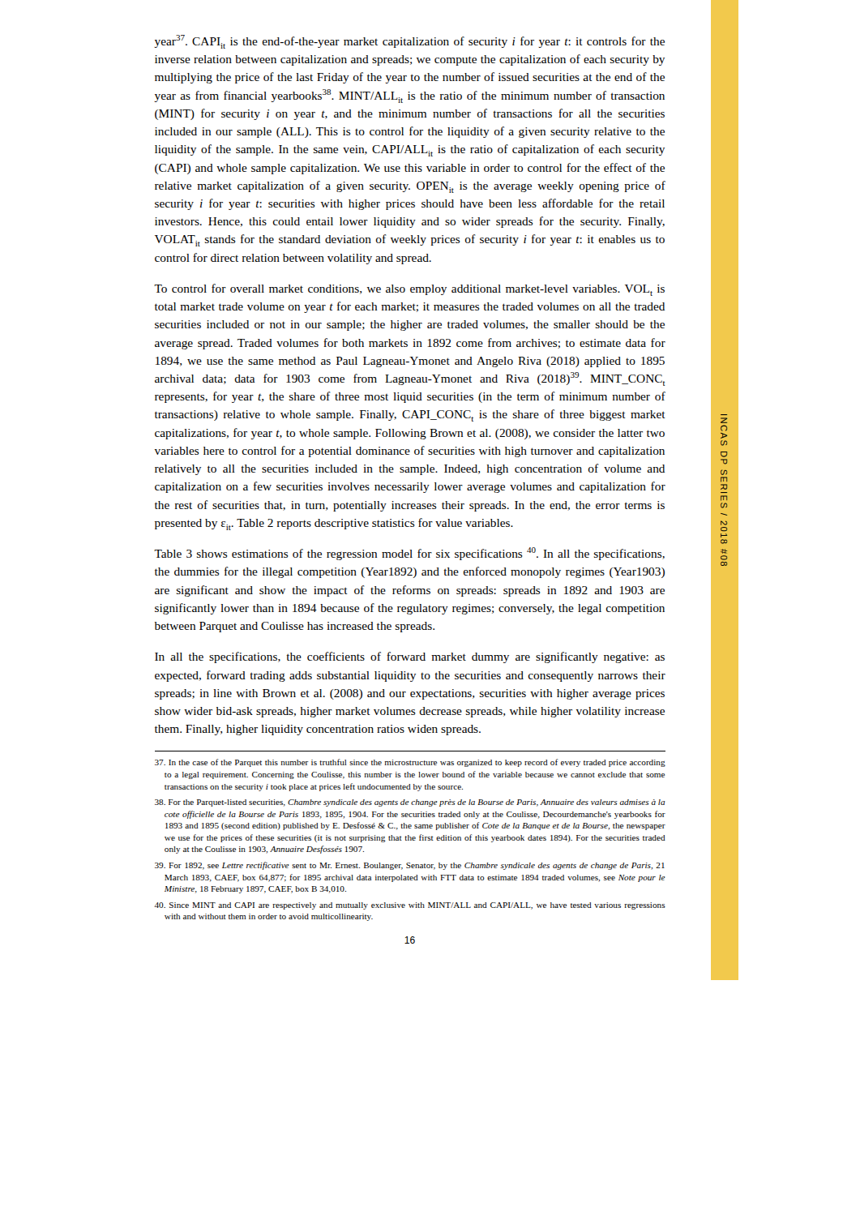INCAS DP SERIES / 2018 #08
year37. CAPIit is the end-of-the-year market capitalization of security i for year t: it controls for the inverse relation between capitalization and spreads; we compute the capitalization of each security by multiplying the price of the last Friday of the year to the number of issued securities at the end of the year as from financial yearbooks38. MINT/ALLit is the ratio of the minimum number of transaction (MINT) for security i on year t, and the minimum number of transactions for all the securities included in our sample (ALL). This is to control for the liquidity of a given security relative to the liquidity of the sample. In the same vein, CAPI/ALLit is the ratio of capitalization of each security (CAPI) and whole sample capitalization. We use this variable in order to control for the effect of the relative market capitalization of a given security. OPENit is the average weekly opening price of security i for year t: securities with higher prices should have been less affordable for the retail investors. Hence, this could entail lower liquidity and so wider spreads for the security. Finally, VOLATit stands for the standard deviation of weekly prices of security i for year t: it enables us to control for direct relation between volatility and spread.
To control for overall market conditions, we also employ additional market-level variables. VOLt is total market trade volume on year t for each market; it measures the traded volumes on all the traded securities included or not in our sample; the higher are traded volumes, the smaller should be the average spread. Traded volumes for both markets in 1892 come from archives; to estimate data for 1894, we use the same method as Paul Lagneau-Ymonet and Angelo Riva (2018) applied to 1895 archival data; data for 1903 come from Lagneau-Ymonet and Riva (2018)39. MINT_CONCt represents, for year t, the share of three most liquid securities (in the term of minimum number of transactions) relative to whole sample. Finally, CAPI_CONCt is the share of three biggest market capitalizations, for year t, to whole sample. Following Brown et al. (2008), we consider the latter two variables here to control for a potential dominance of securities with high turnover and capitalization relatively to all the securities included in the sample. Indeed, high concentration of volume and capitalization on a few securities involves necessarily lower average volumes and capitalization for the rest of securities that, in turn, potentially increases their spreads. In the end, the error terms is presented by εit. Table 2 reports descriptive statistics for value variables.
Table 3 shows estimations of the regression model for six specifications 40. In all the specifications, the dummies for the illegal competition (Year1892) and the enforced monopoly regimes (Year1903) are significant and show the impact of the reforms on spreads: spreads in 1892 and 1903 are significantly lower than in 1894 because of the regulatory regimes; conversely, the legal competition between Parquet and Coulisse has increased the spreads.
In all the specifications, the coefficients of forward market dummy are significantly negative: as expected, forward trading adds substantial liquidity to the securities and consequently narrows their spreads; in line with Brown et al. (2008) and our expectations, securities with higher average prices show wider bid-ask spreads, higher market volumes decrease spreads, while higher volatility increase them. Finally, higher liquidity concentration ratios widen spreads.
37. In the case of the Parquet this number is truthful since the microstructure was organized to keep record of every traded price according to a legal requirement. Concerning the Coulisse, this number is the lower bound of the variable because we cannot exclude that some transactions on the security i took place at prices left undocumented by the source.
38. For the Parquet-listed securities, Chambre syndicale des agents de change près de la Bourse de Paris, Annuaire des valeurs admises à la cote officielle de la Bourse de Paris 1893, 1895, 1904. For the securities traded only at the Coulisse, Decourdemanche's yearbooks for 1893 and 1895 (second edition) published by E. Desfossé & C., the same publisher of Cote de la Banque et de la Bourse, the newspaper we use for the prices of these securities (it is not surprising that the first edition of this yearbook dates 1894). For the securities traded only at the Coulisse in 1903, Annuaire Desfossés 1907.
39. For 1892, see Lettre rectificative sent to Mr. Ernest. Boulanger, Senator, by the Chambre syndicale des agents de change de Paris, 21 March 1893, CAEF, box 64,877; for 1895 archival data interpolated with FTT data to estimate 1894 traded volumes, see Note pour le Ministre, 18 February 1897, CAEF, box B 34,010.
40. Since MINT and CAPI are respectively and mutually exclusive with MINT/ALL and CAPI/ALL, we have tested various regressions with and without them in order to avoid multicollinearity.
16